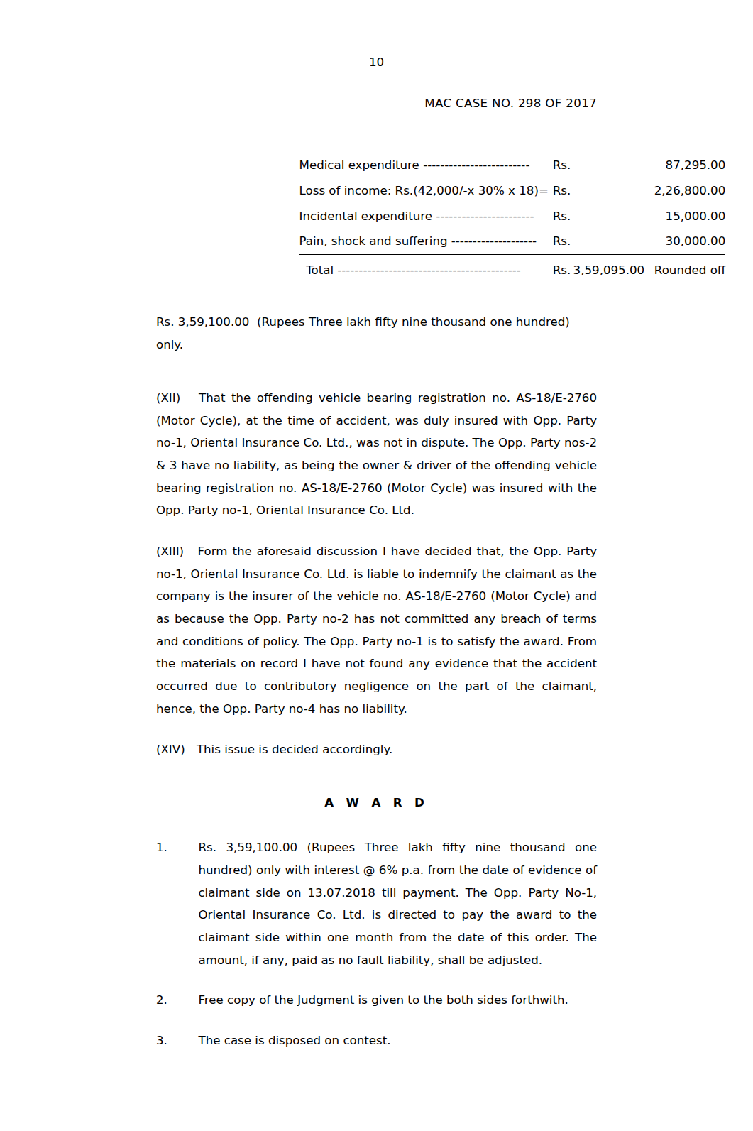10
MAC CASE NO. 298 OF 2017
| Medical expenditure ------------------------- | Rs. | 87,295.00 |
| Loss of income: Rs.(42,000/-x 30% x 18)= | Rs. | 2,26,800.00 |
| Incidental expenditure ----------------------- | Rs. | 15,000.00 |
| Pain, shock and suffering -------------------- | Rs. | 30,000.00 |
| Total ------------------------------------------- | Rs. | 3,59,095.00 Rounded off |
Rs. 3,59,100.00 (Rupees Three lakh fifty nine thousand one hundred) only.
(XII) That the offending vehicle bearing registration no. AS-18/E-2760 (Motor Cycle), at the time of accident, was duly insured with Opp. Party no-1, Oriental Insurance Co. Ltd., was not in dispute. The Opp. Party nos-2 & 3 have no liability, as being the owner & driver of the offending vehicle bearing registration no. AS-18/E-2760 (Motor Cycle) was insured with the Opp. Party no-1, Oriental Insurance Co. Ltd.
(XIII) Form the aforesaid discussion I have decided that, the Opp. Party no-1, Oriental Insurance Co. Ltd. is liable to indemnify the claimant as the company is the insurer of the vehicle no. AS-18/E-2760 (Motor Cycle) and as because the Opp. Party no-2 has not committed any breach of terms and conditions of policy. The Opp. Party no-1 is to satisfy the award. From the materials on record I have not found any evidence that the accident occurred due to contributory negligence on the part of the claimant, hence, the Opp. Party no-4 has no liability.
(XIV) This issue is decided accordingly.
A W A R D
Rs. 3,59,100.00 (Rupees Three lakh fifty nine thousand one hundred) only with interest @ 6% p.a. from the date of evidence of claimant side on 13.07.2018 till payment. The Opp. Party No-1, Oriental Insurance Co. Ltd. is directed to pay the award to the claimant side within one month from the date of this order. The amount, if any, paid as no fault liability, shall be adjusted.
Free copy of the Judgment is given to the both sides forthwith.
The case is disposed on contest.